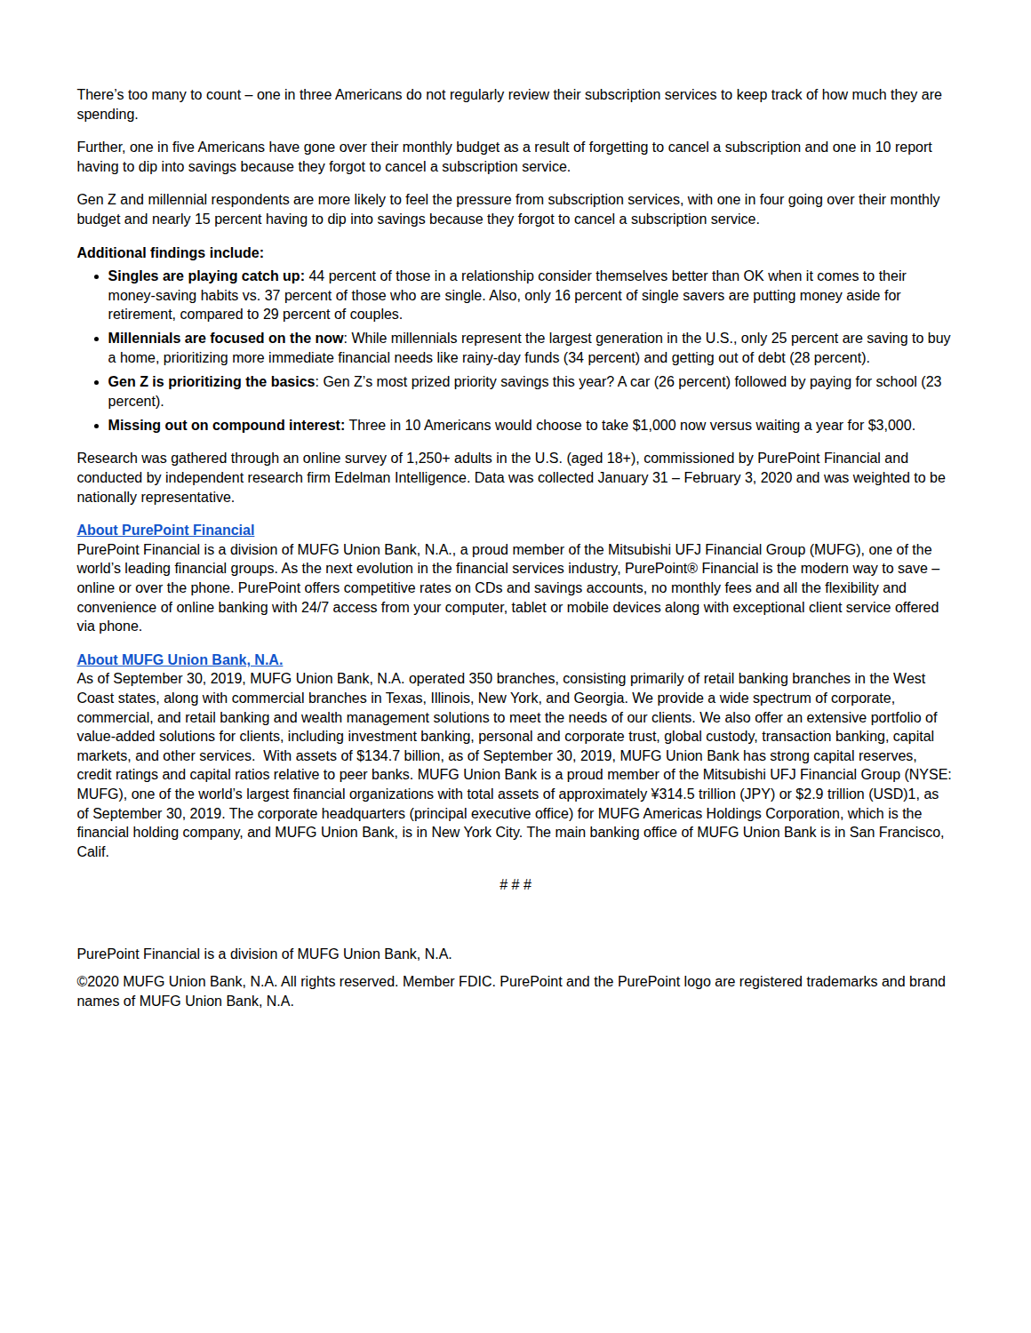There’s too many to count – one in three Americans do not regularly review their subscription services to keep track of how much they are spending.
Further, one in five Americans have gone over their monthly budget as a result of forgetting to cancel a subscription and one in 10 report having to dip into savings because they forgot to cancel a subscription service.
Gen Z and millennial respondents are more likely to feel the pressure from subscription services, with one in four going over their monthly budget and nearly 15 percent having to dip into savings because they forgot to cancel a subscription service.
Additional findings include:
Singles are playing catch up: 44 percent of those in a relationship consider themselves better than OK when it comes to their money-saving habits vs. 37 percent of those who are single. Also, only 16 percent of single savers are putting money aside for retirement, compared to 29 percent of couples.
Millennials are focused on the now: While millennials represent the largest generation in the U.S., only 25 percent are saving to buy a home, prioritizing more immediate financial needs like rainy-day funds (34 percent) and getting out of debt (28 percent).
Gen Z is prioritizing the basics: Gen Z’s most prized priority savings this year? A car (26 percent) followed by paying for school (23 percent).
Missing out on compound interest: Three in 10 Americans would choose to take $1,000 now versus waiting a year for $3,000.
Research was gathered through an online survey of 1,250+ adults in the U.S. (aged 18+), commissioned by PurePoint Financial and conducted by independent research firm Edelman Intelligence. Data was collected January 31 – February 3, 2020 and was weighted to be nationally representative.
About PurePoint Financial
PurePoint Financial is a division of MUFG Union Bank, N.A., a proud member of the Mitsubishi UFJ Financial Group (MUFG), one of the world’s leading financial groups. As the next evolution in the financial services industry, PurePoint® Financial is the modern way to save – online or over the phone. PurePoint offers competitive rates on CDs and savings accounts, no monthly fees and all the flexibility and convenience of online banking with 24/7 access from your computer, tablet or mobile devices along with exceptional client service offered via phone.
About MUFG Union Bank, N.A.
As of September 30, 2019, MUFG Union Bank, N.A. operated 350 branches, consisting primarily of retail banking branches in the West Coast states, along with commercial branches in Texas, Illinois, New York, and Georgia. We provide a wide spectrum of corporate, commercial, and retail banking and wealth management solutions to meet the needs of our clients. We also offer an extensive portfolio of value-added solutions for clients, including investment banking, personal and corporate trust, global custody, transaction banking, capital markets, and other services. With assets of $134.7 billion, as of September 30, 2019, MUFG Union Bank has strong capital reserves, credit ratings and capital ratios relative to peer banks. MUFG Union Bank is a proud member of the Mitsubishi UFJ Financial Group (NYSE: MUFG), one of the world’s largest financial organizations with total assets of approximately ¥314.5 trillion (JPY) or $2.9 trillion (USD)1, as of September 30, 2019. The corporate headquarters (principal executive office) for MUFG Americas Holdings Corporation, which is the financial holding company, and MUFG Union Bank, is in New York City. The main banking office of MUFG Union Bank is in San Francisco, Calif.
# # #
PurePoint Financial is a division of MUFG Union Bank, N.A.
©2020 MUFG Union Bank, N.A. All rights reserved. Member FDIC. PurePoint and the PurePoint logo are registered trademarks and brand names of MUFG Union Bank, N.A.